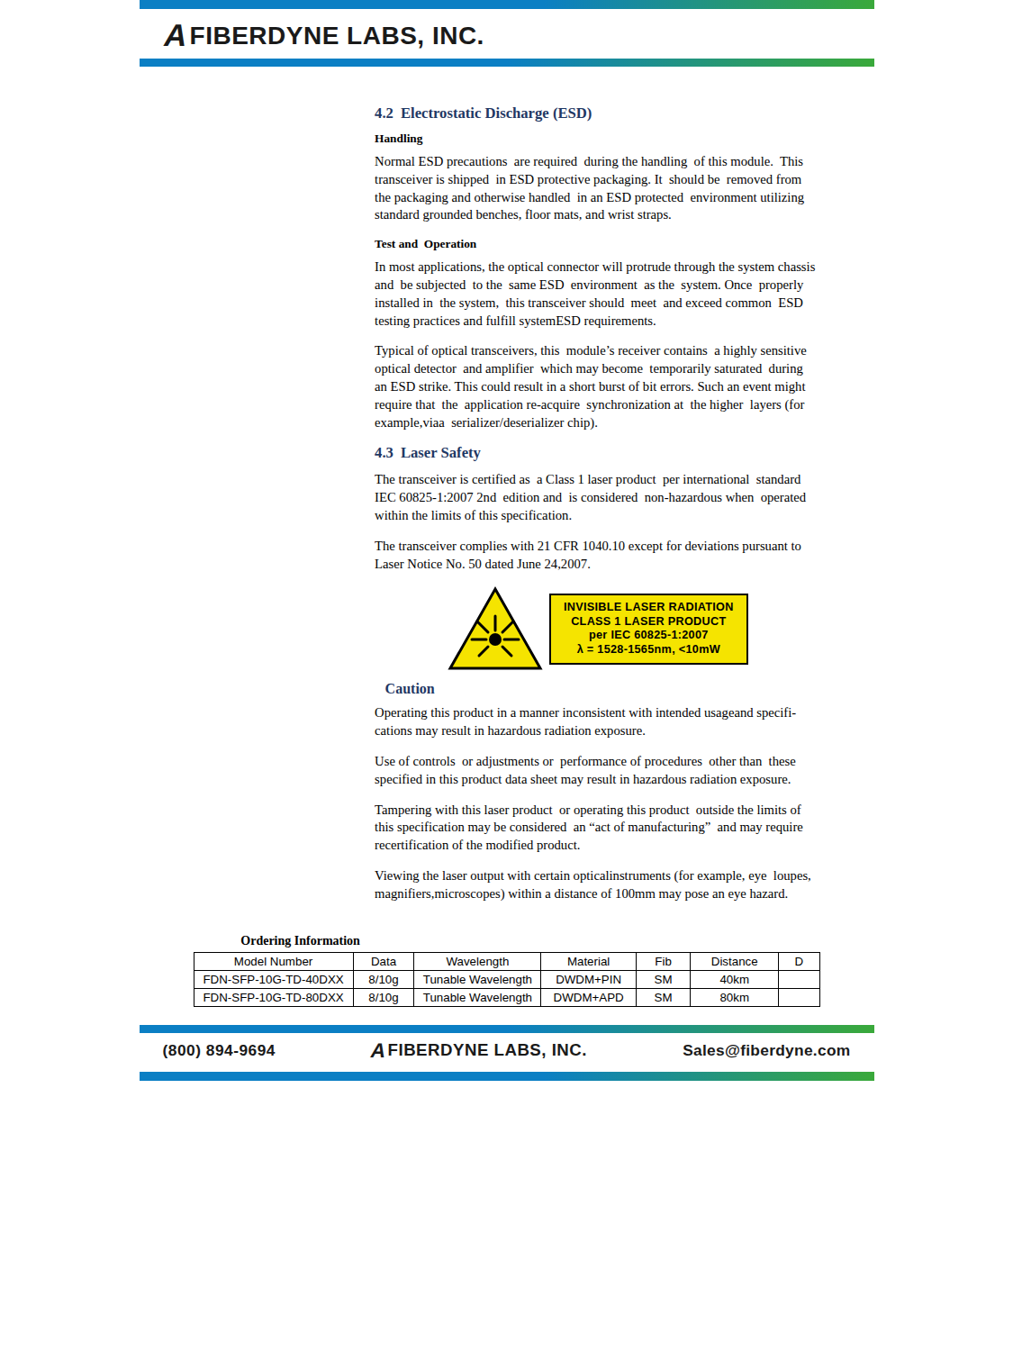AFIBERDYNE LABS, INC.
4.2 Electrostatic Discharge (ESD)
Handling
Normal ESD precautions are required during the handling of this module. This transceiver is shipped in ESD protective packaging. It should be removed from the packaging and otherwise handled in an ESD protected environment utilizing standard grounded benches, floor mats, and wrist straps.
Test and Operation
In most applications, the optical connector will protrude through the system chassis and be subjected to the same ESD environment as the system. Once properly installed in the system, this transceiver should meet and exceed common ESD testing practices and fulfill systemESD requirements.
Typical of optical transceivers, this module’s receiver contains a highly sensitive optical detector and amplifier which may become temporarily saturated during an ESD strike. This could result in a short burst of bit errors. Such an event might require that the application re-acquire synchronization at the higher layers (for example,viaa serializer/deserializer chip).
4.3 Laser Safety
The transceiver is certified as a Class 1 laser product per international standard IEC 60825-1:2007 2nd edition and is considered non-hazardous when operated within the limits of this specification.
The transceiver complies with 21 CFR 1040.10 except for deviations pursuant to Laser Notice No. 50 dated June 24,2007.
INVISIBLE LASER RADIATION
CLASS 1 LASER PRODUCT
per IEC 60825-1:2007
λ = 1528-1565nm, <10mW
Caution
Operating this product in a manner inconsistent with intended usageand specifi- cations may result in hazardous radiation exposure.
Use of controls or adjustments or performance of procedures other than these specified in this product data sheet may result in hazardous radiation exposure.
Tampering with this laser product or operating this product outside the limits of this specification may be considered an “act of manufacturing” and may require recertification of the modified product.
Viewing the laser output with certain opticalinstruments (for example, eye loupes, magnifiers,microscopes) within a distance of 100mm may pose an eye hazard.
Ordering Information
| Model Number | Data | Wavelength | Material | Fib | Distance | D |
| --- | --- | --- | --- | --- | --- | --- |
| FDN-SFP-10G-TD-40DXX | 8/10g | Tunable Wavelength | DWDM+PIN | SM | 40km | |
| FDN-SFP-10G-TD-80DXX | 8/10g | Tunable Wavelength | DWDM+APD | SM | 80km | |
(800) 894-9694
AFIBERDYNE LABS, INC.
Sales@fiberdyne.com